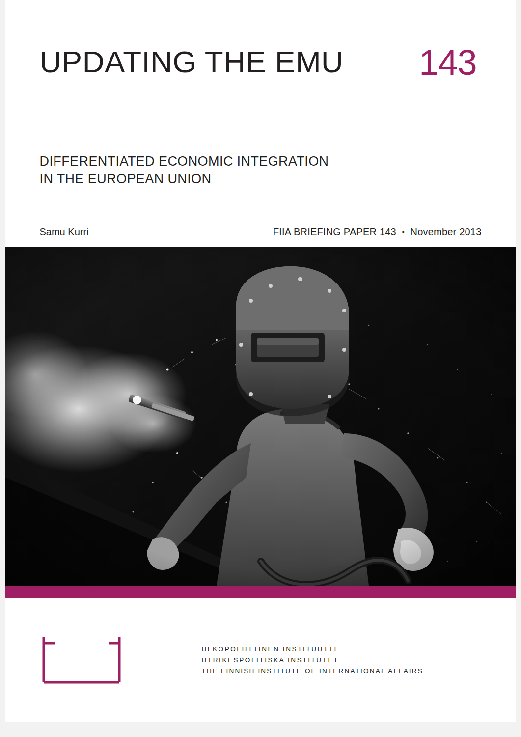Updating the EMU
143
Differentiated economic integration
in the European Union
Samu Kurri FIIA BRIEFING PAPER 143 ▪ November 2013
Ulkopoliittinen instituutti
Utrikespolitiska institutet
The Finnish Institute of International Affairs